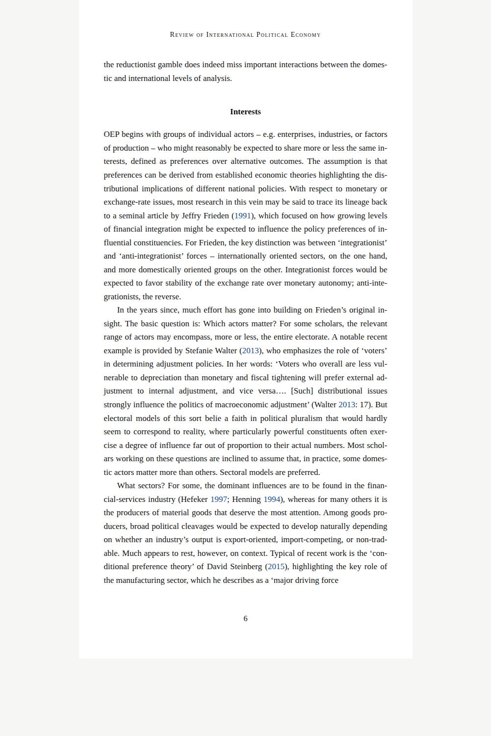Review of International Political Economy
the reductionist gamble does indeed miss important interactions between the domestic and international levels of analysis.
Interests
OEP begins with groups of individual actors – e.g. enterprises, industries, or factors of production – who might reasonably be expected to share more or less the same interests, defined as preferences over alternative outcomes. The assumption is that preferences can be derived from established economic theories highlighting the distributional implications of different national policies. With respect to monetary or exchange-rate issues, most research in this vein may be said to trace its lineage back to a seminal article by Jeffry Frieden (1991), which focused on how growing levels of financial integration might be expected to influence the policy preferences of influential constituencies. For Frieden, the key distinction was between ‘integrationist’ and ‘anti-integrationist’ forces – internationally oriented sectors, on the one hand, and more domestically oriented groups on the other. Integrationist forces would be expected to favor stability of the exchange rate over monetary autonomy; anti-integrationists, the reverse.
In the years since, much effort has gone into building on Frieden’s original insight. The basic question is: Which actors matter? For some scholars, the relevant range of actors may encompass, more or less, the entire electorate. A notable recent example is provided by Stefanie Walter (2013), who emphasizes the role of ‘voters’ in determining adjustment policies. In her words: ‘Voters who overall are less vulnerable to depreciation than monetary and fiscal tightening will prefer external adjustment to internal adjustment, and vice versa…. [Such] distributional issues strongly influence the politics of macroeconomic adjustment’ (Walter 2013: 17). But electoral models of this sort belie a faith in political pluralism that would hardly seem to correspond to reality, where particularly powerful constituents often exercise a degree of influence far out of proportion to their actual numbers. Most scholars working on these questions are inclined to assume that, in practice, some domestic actors matter more than others. Sectoral models are preferred.
What sectors? For some, the dominant influences are to be found in the financial-services industry (Hefeker 1997; Henning 1994), whereas for many others it is the producers of material goods that deserve the most attention. Among goods producers, broad political cleavages would be expected to develop naturally depending on whether an industry’s output is export-oriented, import-competing, or non-tradable. Much appears to rest, however, on context. Typical of recent work is the ‘conditional preference theory’ of David Steinberg (2015), highlighting the key role of the manufacturing sector, which he describes as a ‘major driving force
6